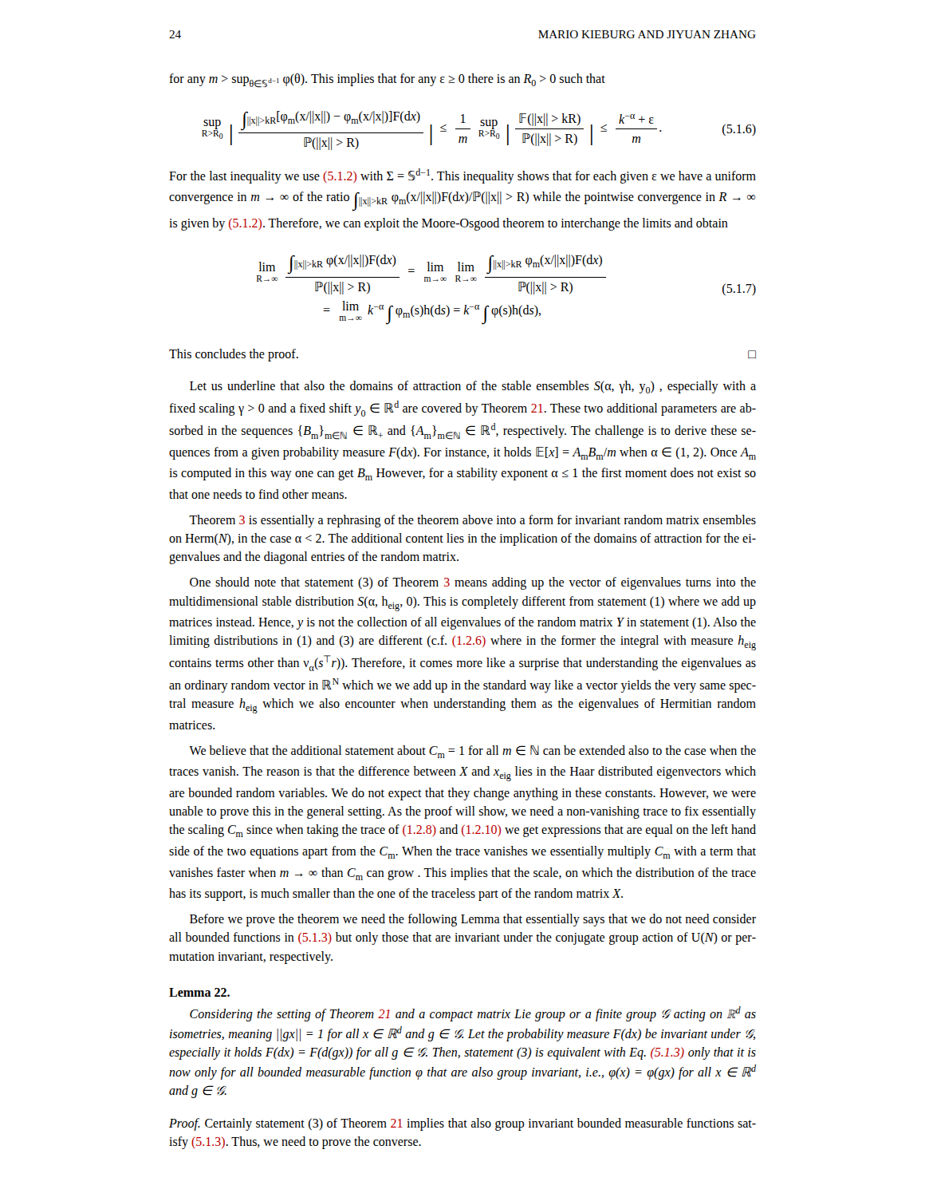24 MARIO KIEBURG AND JIYUAN ZHANG
for any m > supθ∈𝕊d−1 φ(θ). This implies that for any ε ≥ 0 there is an R0 > 0 such that
sup R>R0 | ∫||x||>kR[φm(x/||x||) − φm(x/|x|)]F(dx) ℙ(||x|| > R) | ≤ 1 m sup R>R0 | 𝔽(||x|| > kR) ℙ(||x|| > R) | ≤ k−α + ε m .
(5.1.6)
For the last inequality we use (5.1.2) with Σ = 𝕊d−1. This inequality shows that for each given ε we have a uniform convergence in m → ∞ of the ratio ∫||x||>kR φm(x/||x||)F(dx)/ℙ(||x|| > R) while the pointwise convergence in R → ∞ is given by (5.1.2). Therefore, we can exploit the Moore-Osgood theorem to interchange the limits and obtain
lim R→∞ ∫||x||>kR φ(x/||x||)F(dx) ℙ(||x|| > R) = lim m→∞ lim R→∞ ∫||x||>kR φm(x/||x||)F(dx) ℙ(||x|| > R)
= lim m→∞ k−α ∫ φm(s)h(ds) = k−α ∫ φ(s)h(ds),
(5.1.7)
This concludes the proof. □
Let us underline that also the domains of attraction of the stable ensembles S(α, γh, y0) , especially with a fixed scaling γ > 0 and a fixed shift y0 ∈ ℝd are covered by Theorem 21. These two additional parameters are absorbed in the sequences {Bm}m∈ℕ ∈ ℝ+ and {Am}m∈ℕ ∈ ℝd, respectively. The challenge is to derive these sequences from a given probability measure F(dx). For instance, it holds 𝔼[x] = AmBm/m when α ∈ (1, 2). Once Am is computed in this way one can get Bm However, for a stability exponent α ≤ 1 the first moment does not exist so that one needs to find other means.
Theorem 3 is essentially a rephrasing of the theorem above into a form for invariant random matrix ensembles on Herm(N), in the case α < 2. The additional content lies in the implication of the domains of attraction for the eigenvalues and the diagonal entries of the random matrix.
One should note that statement (3) of Theorem 3 means adding up the vector of eigenvalues turns into the multidimensional stable distribution S(α, heig, 0). This is completely different from statement (1) where we add up matrices instead. Hence, y is not the collection of all eigenvalues of the random matrix Y in statement (1). Also the limiting distributions in (1) and (3) are different (c.f. (1.2.6) where in the former the integral with measure heig contains terms other than να(s⊤r)). Therefore, it comes more like a surprise that understanding the eigenvalues as an ordinary random vector in ℝN which we we add up in the standard way like a vector yields the very same spectral measure heig which we also encounter when understanding them as the eigenvalues of Hermitian random matrices.
We believe that the additional statement about Cm = 1 for all m ∈ ℕ can be extended also to the case when the traces vanish. The reason is that the difference between X and xeig lies in the Haar distributed eigenvectors which are bounded random variables. We do not expect that they change anything in these constants. However, we were unable to prove this in the general setting. As the proof will show, we need a non-vanishing trace to fix essentially the scaling Cm since when taking the trace of (1.2.8) and (1.2.10) we get expressions that are equal on the left hand side of the two equations apart from the Cm. When the trace vanishes we essentially multiply Cm with a term that vanishes faster when m → ∞ than Cm can grow . This implies that the scale, on which the distribution of the trace has its support, is much smaller than the one of the traceless part of the random matrix X.
Before we prove the theorem we need the following Lemma that essentially says that we do not need consider all bounded functions in (5.1.3) but only those that are invariant under the conjugate group action of U(N) or permutation invariant, respectively.
Lemma 22.
Considering the setting of Theorem 21 and a compact matrix Lie group or a finite group 𝒢 acting on ℝd as isometries, meaning ||gx|| = 1 for all x ∈ ℝd and g ∈ 𝒢. Let the probability measure F(dx) be invariant under 𝒢, especially it holds F(dx) = F(d(gx)) for all g ∈ 𝒢. Then, statement (3) is equivalent with Eq. (5.1.3) only that it is now only for all bounded measurable function φ that are also group invariant, i.e., φ(x) = φ(gx) for all x ∈ ℝd and g ∈ 𝒢.
Proof. Certainly statement (3) of Theorem 21 implies that also group invariant bounded measurable functions satisfy (5.1.3). Thus, we need to prove the converse.